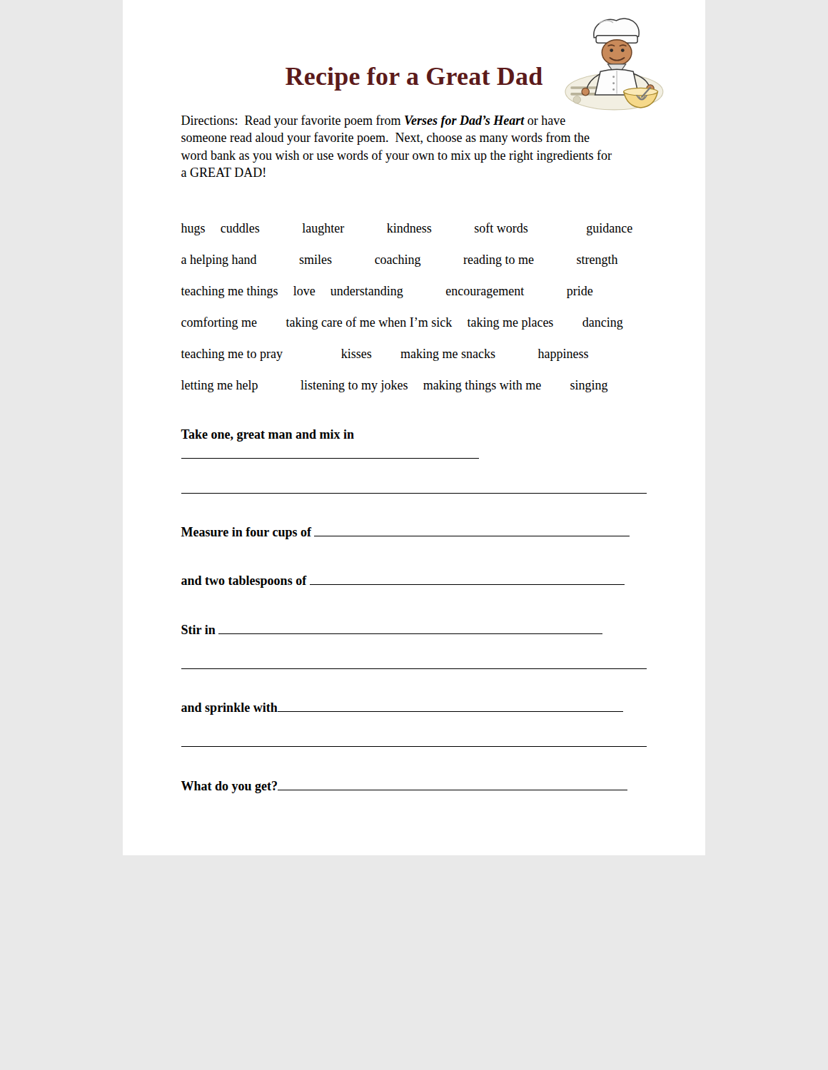Recipe for a Great Dad
Directions: Read your favorite poem from Verses for Dad’s Heart or have someone read aloud your favorite poem. Next, choose as many words from the word bank as you wish or use words of your own to mix up the right ingredients for a GREAT DAD!
hugs cuddles laughter kindness soft words guidance
a helping hand smiles coaching reading to me strength
teaching me things love understanding encouragement pride
comforting me taking care of me when I’m sick taking me places dancing
teaching me to pray kisses making me snacks happiness
letting me help listening to my jokes making things with me singing
Take one, great man and mix in
Measure in four cups of
and two tablespoons of
Stir in
and sprinkle with
What do you get?